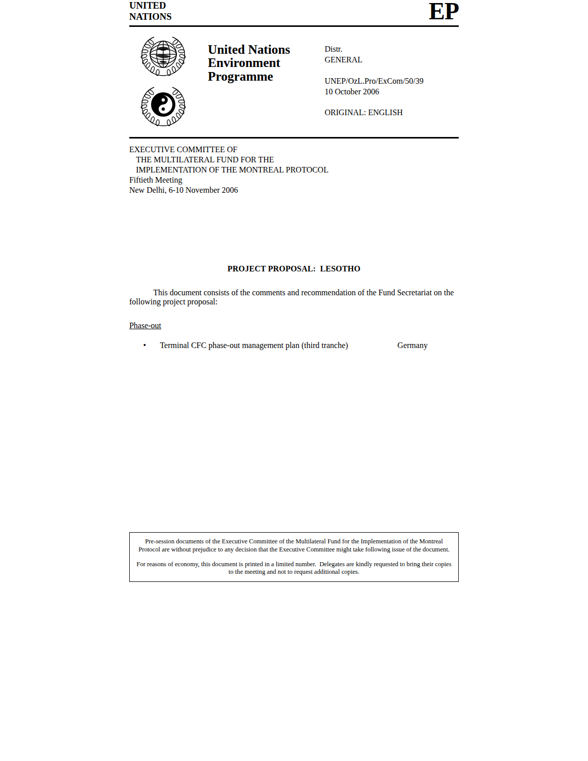UNITED
NATIONS
EP
United Nations
Environment
Programme
Distr.
GENERAL
UNEP/OzL.Pro/ExCom/50/39
10 October 2006
ORIGINAL: ENGLISH
EXECUTIVE COMMITTEE OF
THE MULTILATERAL FUND FOR THE
IMPLEMENTATION OF THE MONTREAL PROTOCOL
Fiftieth Meeting
New Delhi, 6-10 November 2006
PROJECT PROPOSAL: LESOTHO
This document consists of the comments and recommendation of the Fund Secretariat on the following project proposal:
Phase-out
•
Terminal CFC phase-out management plan (third tranche)
Germany
Pre-session documents of the Executive Committee of the Multilateral Fund for the Implementation of the Montreal Protocol are without prejudice to any decision that the Executive Committee might take following issue of the document.
For reasons of economy, this document is printed in a limited number. Delegates are kindly requested to bring their copies to the meeting and not to request additional copies.